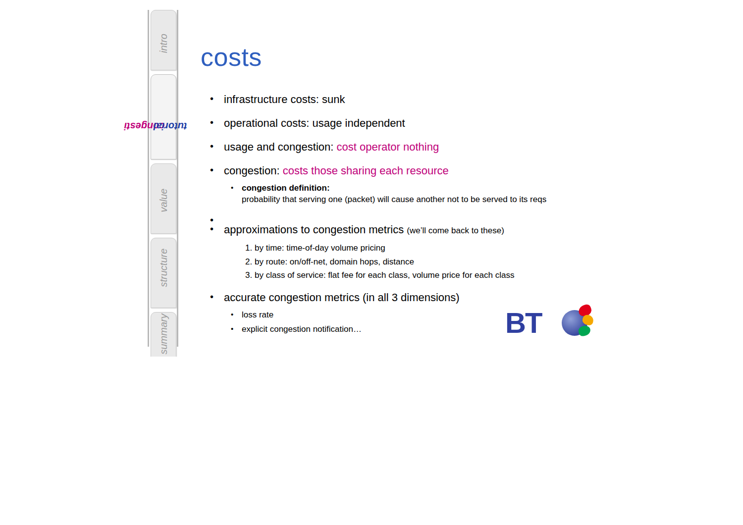intro
congestion
tutorial
value
structure
summary
costs
infrastructure costs: sunk
operational costs: usage independent
usage and congestion: cost operator nothing
congestion: costs those sharing each resource
congestion definition:
probability that serving one (packet) will cause another not to be served to its reqs
approximations to congestion metrics (we’ll come back to these)
by time: time-of-day volume pricing
by route: on/off-net, domain hops, distance
by class of service: flat fee for each class, volume price for each class
accurate congestion metrics (in all 3 dimensions)
loss rate
explicit congestion notification…
BT